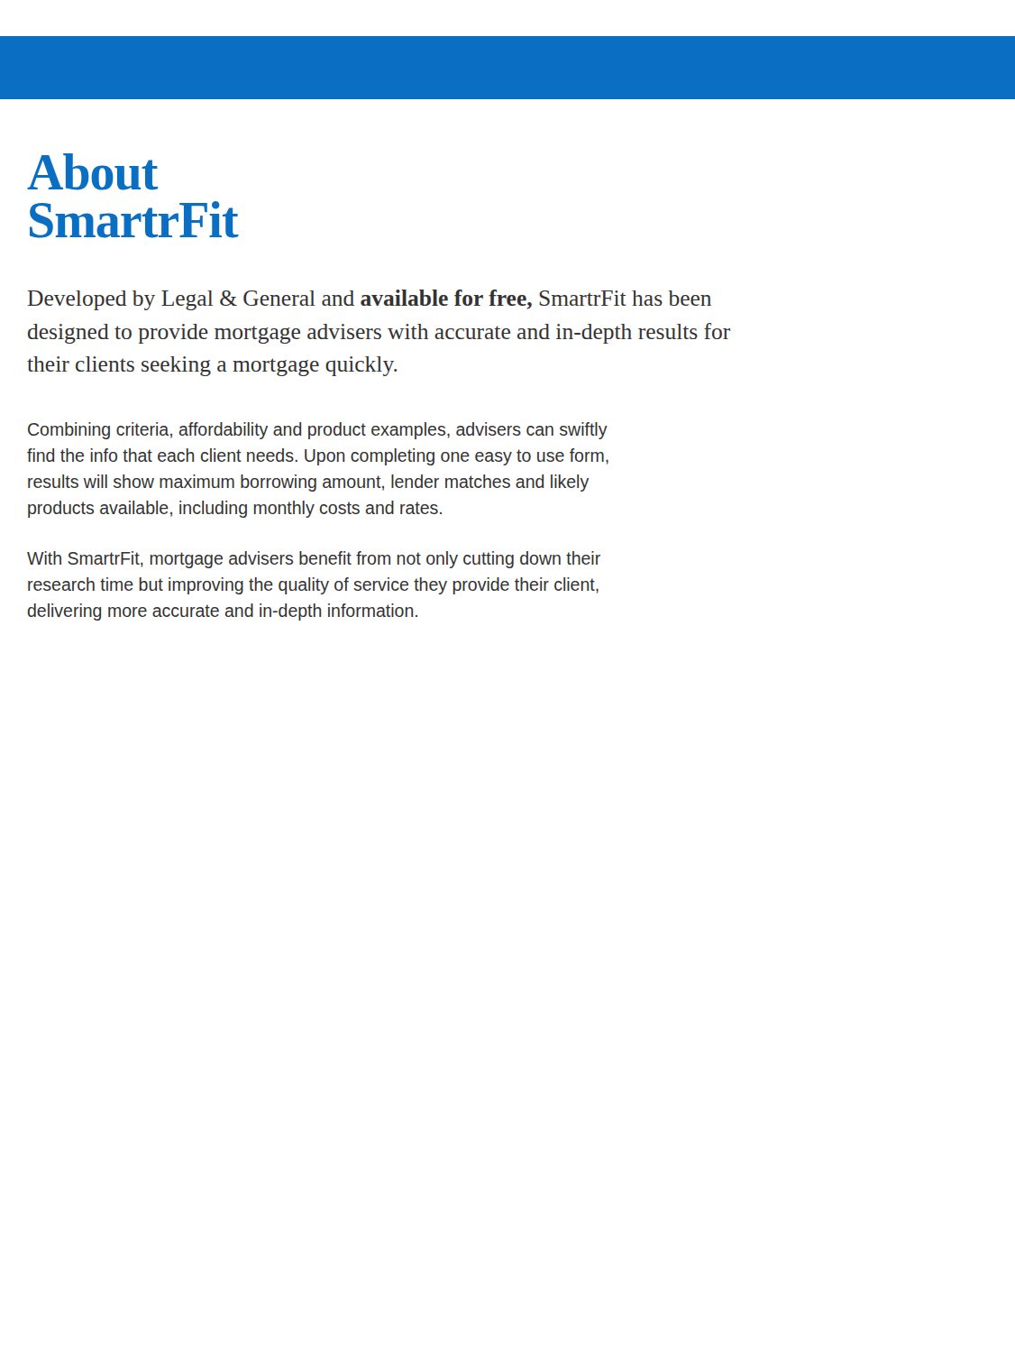About SmartrFit
Developed by Legal & General and available for free, SmartrFit has been designed to provide mortgage advisers with accurate and in-depth results for their clients seeking a mortgage quickly.
Combining criteria, affordability and product examples, advisers can swiftly find the info that each client needs. Upon completing one easy to use form, results will show maximum borrowing amount, lender matches and likely products available, including monthly costs and rates.
With SmartrFit, mortgage advisers benefit from not only cutting down their research time but improving the quality of service they provide their client, delivering more accurate and in-depth information.
To talk about how SmartrFit can help your business with a member of our friendly team, please contact us on:
https://www.legalandgeneral.com/adviser/mortgage-club/smartrfit/
0345 0260092 - lines are open Monday to Friday between 9am and 5.30pm. We may record and monitor calls. Call charges may vary.
Legal & General Partnership Services Limited. Registered in England and Wales No.0504500. Registered number 300792. Registered office: One Coleman Street, London EC2R 5AA. Authorised by the Prudential Regulation Authority and regulated by the Financial Conduct Authority for advising and arranging insurance.
Legal &
General